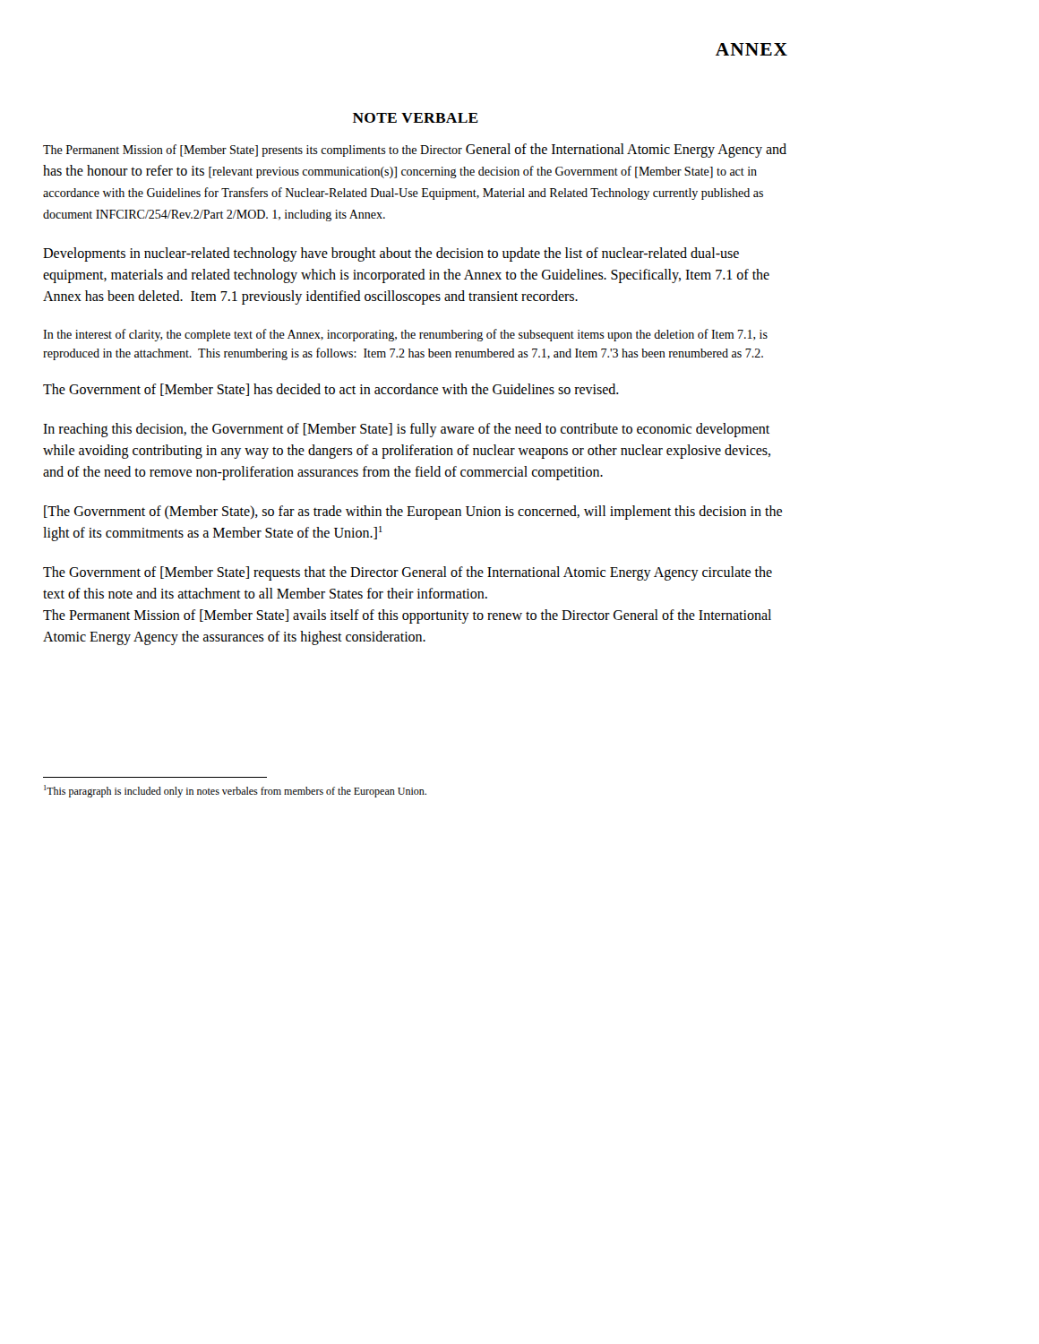ANNEX
NOTE VERBALE
The Permanent Mission of [Member State] presents its compliments to the Director General of the International Atomic Energy Agency and has the honour to refer to its [relevant previous communication(s)] concerning the decision of the Government of [Member State] to act in accordance with the Guidelines for Transfers of Nuclear-Related Dual-Use Equipment, Material and Related Technology currently published as document INFCIRC/254/Rev.2/Part 2/MOD. 1, including its Annex.
Developments in nuclear-related technology have brought about the decision to update the list of nuclear-related dual-use equipment, materials and related technology which is incorporated in the Annex to the Guidelines. Specifically, Item 7.1 of the Annex has been deleted. Item 7.1 previously identified oscilloscopes and transient recorders.
In the interest of clarity, the complete text of the Annex, incorporating, the renumbering of the subsequent items upon the deletion of Item 7.1, is reproduced in the attachment. This renumbering is as follows: Item 7.2 has been renumbered as 7.1, and Item 7.'3 has been renumbered as 7.2.
The Government of [Member State] has decided to act in accordance with the Guidelines so revised.
In reaching this decision, the Government of [Member State] is fully aware of the need to contribute to economic development while avoiding contributing in any way to the dangers of a proliferation of nuclear weapons or other nuclear explosive devices, and of the need to remove non-proliferation assurances from the field of commercial competition.
[The Government of (Member State), so far as trade within the European Union is concerned, will implement this decision in the light of its commitments as a Member State of the Union.]1
The Government of [Member State] requests that the Director General of the International Atomic Energy Agency circulate the text of this note and its attachment to all Member States for their information.
The Permanent Mission of [Member State] avails itself of this opportunity to renew to the Director General of the International Atomic Energy Agency the assurances of its highest consideration.
1This paragraph is included only in notes verbales from members of the European Union.